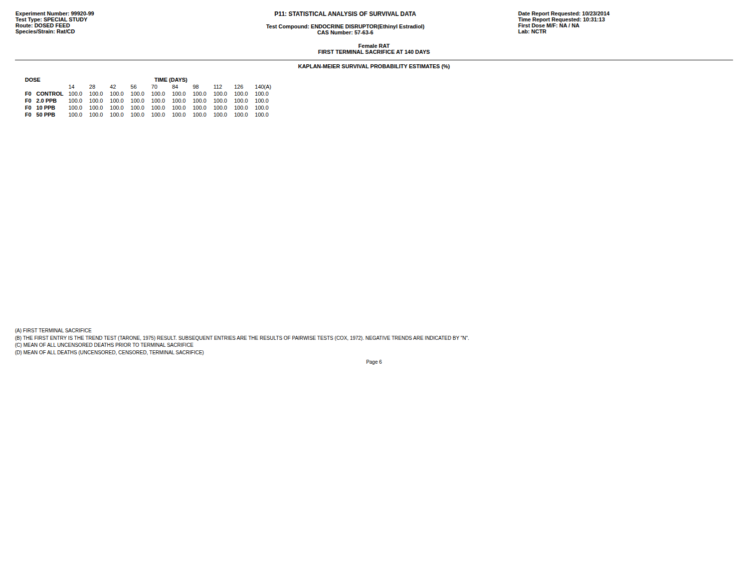| Experiment Number: 99920-99 Test Type: SPECIAL STUDY Route: DOSED FEED Species/Strain: Rat/CD | P11: STATISTICAL ANALYSIS OF SURVIVAL DATA Test Compound: ENDOCRINE DISRUPTOR(Ethinyl Estradiol) CAS Number: 57-63-6 | Date Report Requested: 10/23/2014 Time Report Requested: 10:31:13 First Dose M/F: NA / NA Lab: NCTR |
Female RAT
FIRST TERMINAL SACRIFICE AT 140 DAYS
KAPLAN-MEIER SURVIVAL PROBABILITY ESTIMATES (%)
| DOSE | TIME (DAYS) |
| | 14 | 28 | 42 | 56 | 70 | 84 | 98 | 112 | 126 | 140(A) |
| F0 | CONTROL | 100.0 | 100.0 | 100.0 | 100.0 | 100.0 | 100.0 | 100.0 | 100.0 | 100.0 | 100.0 |
| F0 | 2.0 PPB | 100.0 | 100.0 | 100.0 | 100.0 | 100.0 | 100.0 | 100.0 | 100.0 | 100.0 | 100.0 |
| F0 | 10 PPB | 100.0 | 100.0 | 100.0 | 100.0 | 100.0 | 100.0 | 100.0 | 100.0 | 100.0 | 100.0 |
| F0 | 50 PPB | 100.0 | 100.0 | 100.0 | 100.0 | 100.0 | 100.0 | 100.0 | 100.0 | 100.0 | 100.0 |
(A) FIRST TERMINAL SACRIFICE
(B) THE FIRST ENTRY IS THE TREND TEST (TARONE, 1975) RESULT. SUBSEQUENT ENTRIES ARE THE RESULTS OF PAIRWISE TESTS (COX, 1972). NEGATIVE TRENDS ARE INDICATED BY "N".
(C) MEAN OF ALL UNCENSORED DEATHS PRIOR TO TERMINAL SACRIFICE
(D) MEAN OF ALL DEATHS (UNCENSORED, CENSORED, TERMINAL SACRIFICE)
Page 6